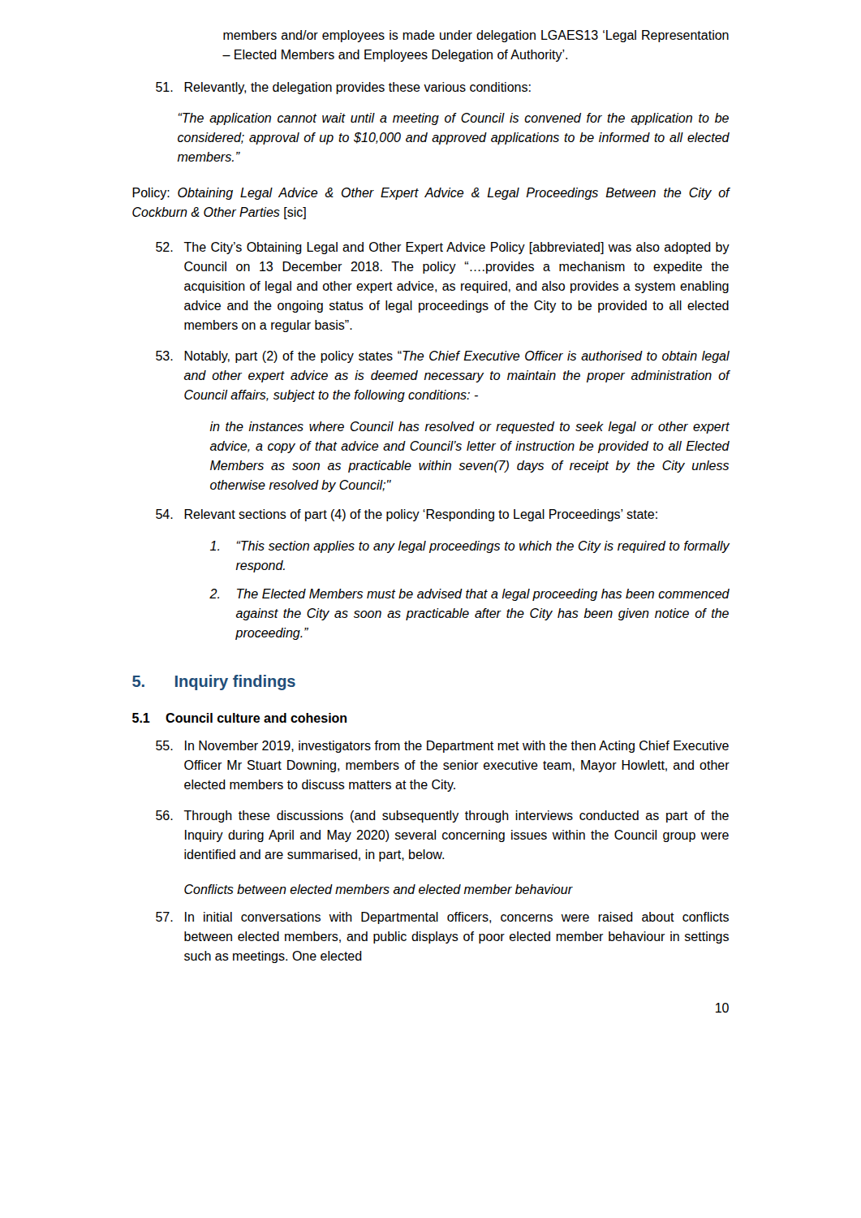members and/or employees is made under delegation LGAES13 ‘Legal Representation – Elected Members and Employees Delegation of Authority’.
51.
Relevantly, the delegation provides these various conditions:
“The application cannot wait until a meeting of Council is convened for the application to be considered; approval of up to $10,000 and approved applications to be informed to all elected members.”
Policy: Obtaining Legal Advice & Other Expert Advice & Legal Proceedings Between the City of Cockburn & Other Parties [sic]
52.
The City’s Obtaining Legal and Other Expert Advice Policy [abbreviated] was also adopted by Council on 13 December 2018. The policy “….provides a mechanism to expedite the acquisition of legal and other expert advice, as required, and also provides a system enabling advice and the ongoing status of legal proceedings of the City to be provided to all elected members on a regular basis”.
53.
Notably, part (2) of the policy states “The Chief Executive Officer is authorised to obtain legal and other expert advice as is deemed necessary to maintain the proper administration of Council affairs, subject to the following conditions: -
in the instances where Council has resolved or requested to seek legal or other expert advice, a copy of that advice and Council’s letter of instruction be provided to all Elected Members as soon as practicable within seven(7) days of receipt by the City unless otherwise resolved by Council;"
54.
Relevant sections of part (4) of the policy ‘Responding to Legal Proceedings’ state:
1.“This section applies to any legal proceedings to which the City is required to formally respond.
2. The Elected Members must be advised that a legal proceeding has been commenced against the City as soon as practicable after the City has been given notice of the proceeding.”
5. Inquiry findings
5.1 Council culture and cohesion
55.
In November 2019, investigators from the Department met with the then Acting Chief Executive Officer Mr Stuart Downing, members of the senior executive team, Mayor Howlett, and other elected members to discuss matters at the City.
56.
Through these discussions (and subsequently through interviews conducted as part of the Inquiry during April and May 2020) several concerning issues within the Council group were identified and are summarised, in part, below.
Conflicts between elected members and elected member behaviour
57.
In initial conversations with Departmental officers, concerns were raised about conflicts between elected members, and public displays of poor elected member behaviour in settings such as meetings. One elected
10